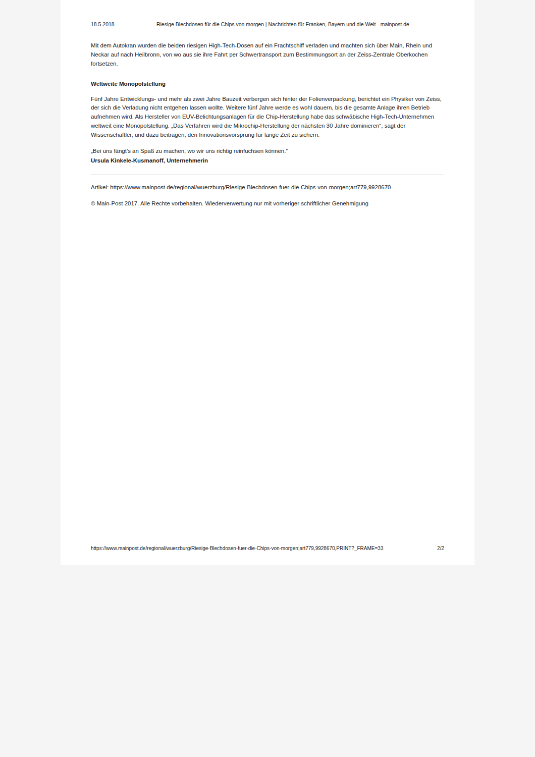18.5.2018 Riesige Blechdosen für die Chips von morgen | Nachrichten für Franken, Bayern und die Welt - mainpost.de
Mit dem Autokran wurden die beiden riesigen High-Tech-Dosen auf ein Frachtschiff verladen und machten sich über Main, Rhein und Neckar auf nach Heilbronn, von wo aus sie ihre Fahrt per Schwertransport zum Bestimmungsort an der Zeiss-Zentrale Oberkochen fortsetzen.
Weltweite Monopolstellung
Fünf Jahre Entwicklungs- und mehr als zwei Jahre Bauzeit verbergen sich hinter der Folienverpackung, berichtet ein Physiker von Zeiss, der sich die Verladung nicht entgehen lassen wollte. Weitere fünf Jahre werde es wohl dauern, bis die gesamte Anlage ihren Betrieb aufnehmen wird. Als Hersteller von EUV-Belichtungsanlagen für die Chip-Herstellung habe das schwäbische High-Tech-Unternehmen weltweit eine Monopolstellung. „Das Verfahren wird die Mikrochip-Herstellung der nächsten 30 Jahre dominieren“, sagt der Wissenschaftler, und dazu beitragen, den Innovationsvorsprung für lange Zeit zu sichern.
„Bei uns fängt's an Spaß zu machen, wo wir uns richtig reinfuchsen können.“
Ursula Kinkele-Kusmanoff, Unternehmerin
Artikel: https://www.mainpost.de/regional/wuerzburg/Riesige-Blechdosen-fuer-die-Chips-von-morgen;art779,9928670
© Main-Post 2017. Alle Rechte vorbehalten. Wiederverwertung nur mit vorheriger schriftlicher Genehmigung
https://www.mainpost.de/regional/wuerzburg/Riesige-Blechdosen-fuer-die-Chips-von-morgen;art779,9928670,PRINT?_FRAME=33 2/2